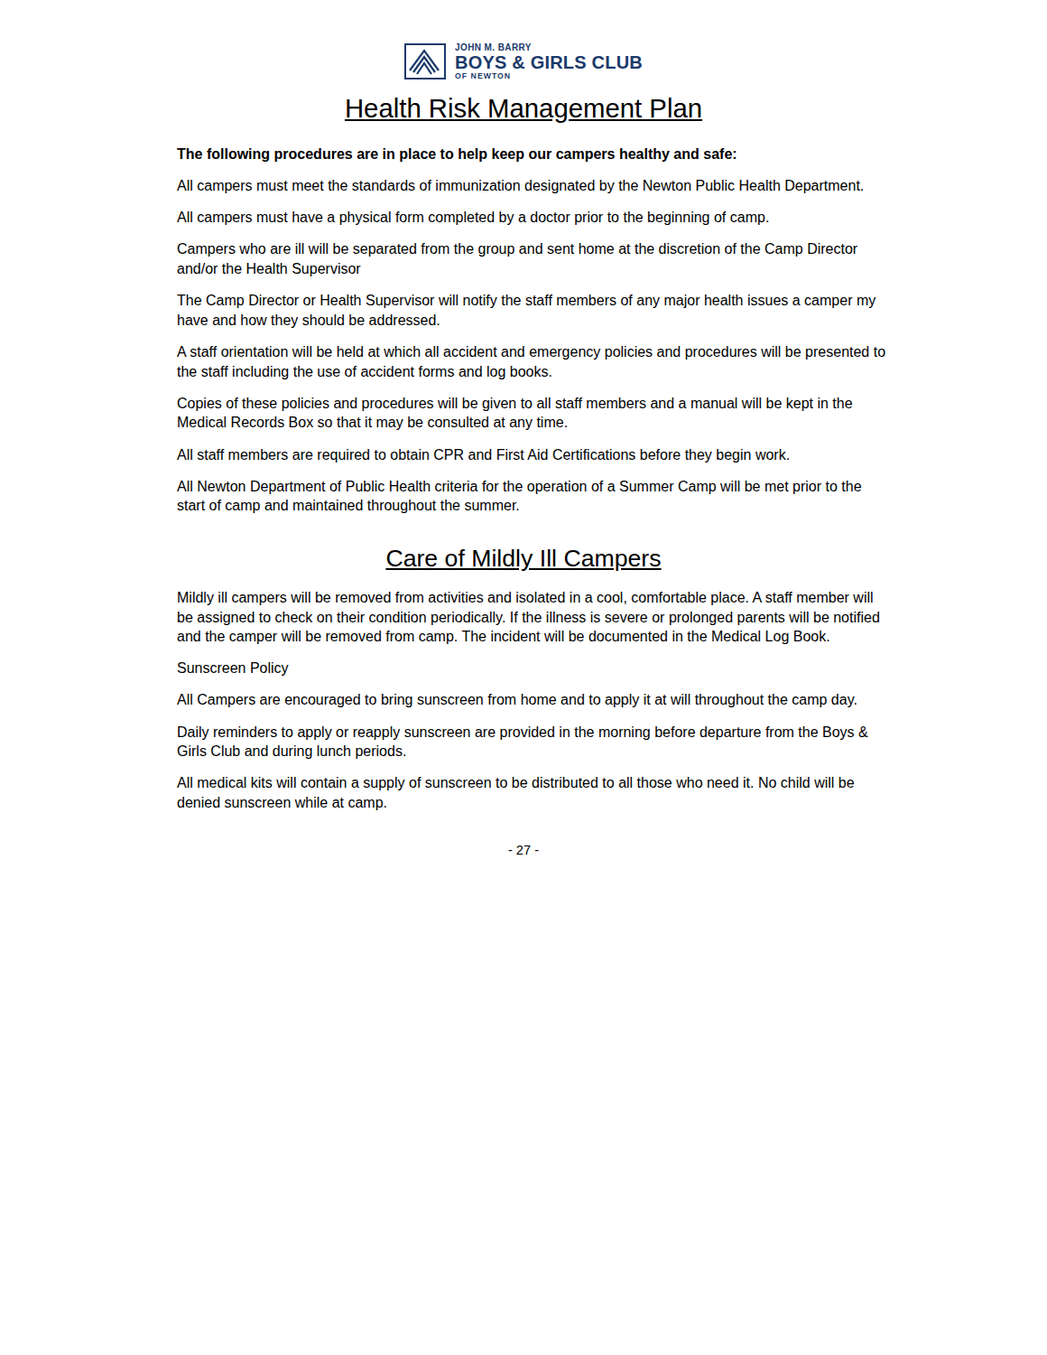JOHN M. BARRY
BOYS & GIRLS CLUB
OF NEWTON
Health Risk Management Plan
The following procedures are in place to help keep our campers healthy and safe:
All campers must meet the standards of immunization designated by the Newton Public Health Department.
All campers must have a physical form completed by a doctor prior to the beginning of camp.
Campers who are ill will be separated from the group and sent home at the discretion of the Camp Director and/or the Health Supervisor
The Camp Director or Health Supervisor will notify the staff members of any major health issues a camper my have and how they should be addressed.
A staff orientation will be held at which all accident and emergency policies and procedures will be presented to the staff including the use of accident forms and log books.
Copies of these policies and procedures will be given to all staff members and a manual will be kept in the Medical Records Box so that it may be consulted at any time.
All staff members are required to obtain CPR and First Aid Certifications before they begin work.
All Newton Department of Public Health criteria for the operation of a Summer Camp will be met prior to the start of camp and maintained throughout the summer.
Care of Mildly Ill Campers
Mildly ill campers will be removed from activities and isolated in a cool, comfortable place. A staff member will be assigned to check on their condition periodically. If the illness is severe or prolonged parents will be notified and the camper will be removed from camp. The incident will be documented in the Medical Log Book.
Sunscreen Policy
All Campers are encouraged to bring sunscreen from home and to apply it at will throughout the camp day.
Daily reminders to apply or reapply sunscreen are provided in the morning before departure from the Boys & Girls Club and during lunch periods.
All medical kits will contain a supply of sunscreen to be distributed to all those who need it. No child will be denied sunscreen while at camp.
- 27 -